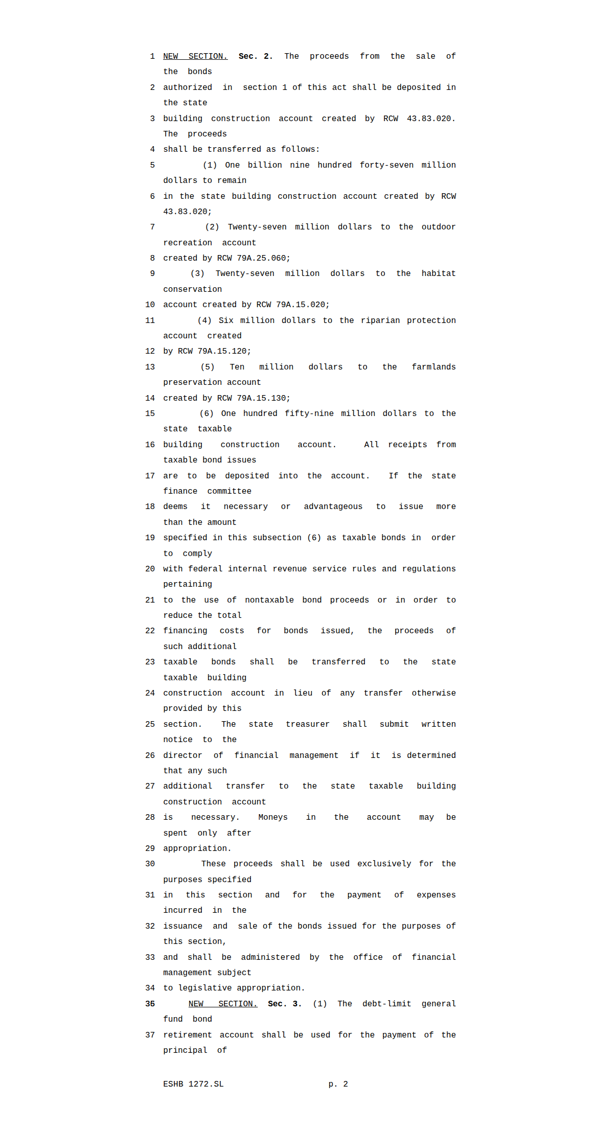NEW SECTION. Sec. 2. The proceeds from the sale of the bonds
authorized in section 1 of this act shall be deposited in the state
building construction account created by RCW 43.83.020. The proceeds
shall be transferred as follows:
(1) One billion nine hundred forty-seven million dollars to remain
in the state building construction account created by RCW 43.83.020;
(2) Twenty-seven million dollars to the outdoor recreation account
created by RCW 79A.25.060;
(3) Twenty-seven million dollars to the habitat conservation
account created by RCW 79A.15.020;
(4) Six million dollars to the riparian protection account created
by RCW 79A.15.120;
(5) Ten million dollars to the farmlands preservation account
created by RCW 79A.15.130;
(6) One hundred fifty-nine million dollars to the state taxable
building construction account. All receipts from taxable bond issues
are to be deposited into the account. If the state finance committee
deems it necessary or advantageous to issue more than the amount
specified in this subsection (6) as taxable bonds in order to comply
with federal internal revenue service rules and regulations pertaining
to the use of nontaxable bond proceeds or in order to reduce the total
financing costs for bonds issued, the proceeds of such additional
taxable bonds shall be transferred to the state taxable building
construction account in lieu of any transfer otherwise provided by this
section. The state treasurer shall submit written notice to the
director of financial management if it is determined that any such
additional transfer to the state taxable building construction account
is necessary. Moneys in the account may be spent only after
appropriation.
These proceeds shall be used exclusively for the purposes specified
in this section and for the payment of expenses incurred in the
issuance and sale of the bonds issued for the purposes of this section,
and shall be administered by the office of financial management subject
to legislative appropriation.
NEW SECTION. Sec. 3. (1) The debt-limit general fund bond
retirement account shall be used for the payment of the principal of
ESHB 1272.SL p. 2